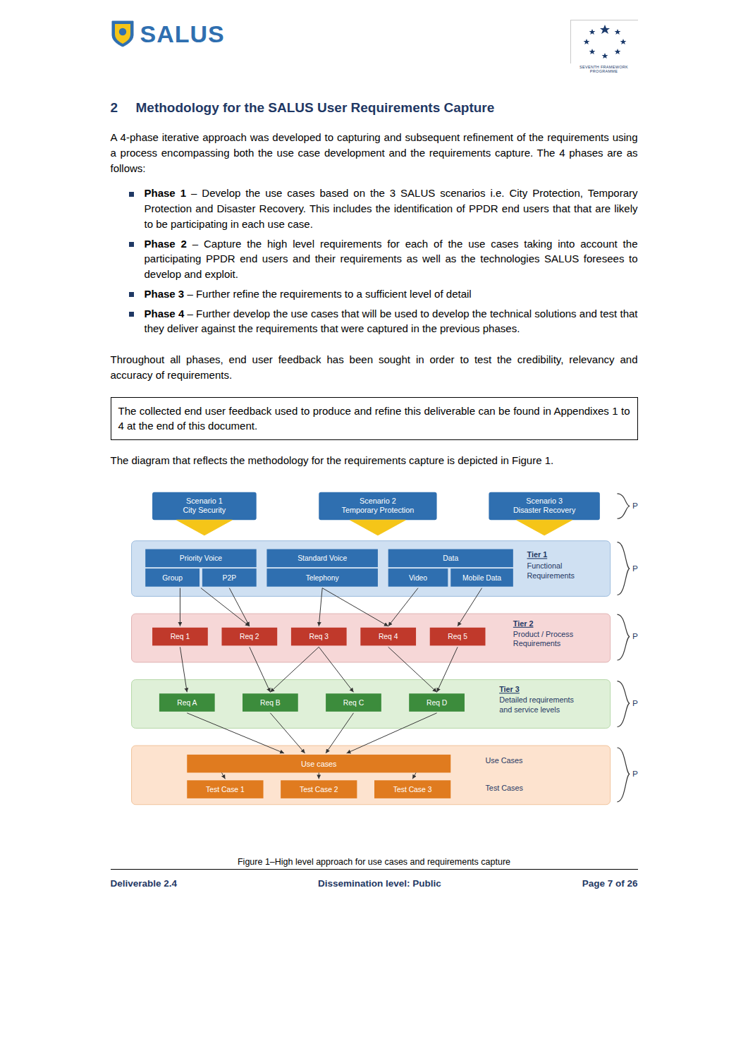SALUS
SEVENTH FRAMEWORK
PROGRAMME
2 Methodology for the SALUS User Requirements Capture
A 4-phase iterative approach was developed to capturing and subsequent refinement of the requirements using a process encompassing both the use case development and the requirements capture. The 4 phases are as follows:
Phase 1 – Develop the use cases based on the 3 SALUS scenarios i.e. City Protection, Temporary Protection and Disaster Recovery. This includes the identification of PPDR end users that that are likely to be participating in each use case.
Phase 2 – Capture the high level requirements for each of the use cases taking into account the participating PPDR end users and their requirements as well as the technologies SALUS foresees to develop and exploit.
Phase 3 – Further refine the requirements to a sufficient level of detail
Phase 4 – Further develop the use cases that will be used to develop the technical solutions and test that they deliver against the requirements that were captured in the previous phases.
Throughout all phases, end user feedback has been sought in order to test the credibility, relevancy and accuracy of requirements.
The collected end user feedback used to produce and refine this deliverable can be found in Appendixes 1 to 4 at the end of this document.
The diagram that reflects the methodology for the requirements capture is depicted in Figure 1.
Scenario 1 City Security Scenario 2 Temporary Protection Scenario 3 Disaster Recovery Priority Voice Group P2P Standard Voice Telephony Data Video Mobile Data Tier 1 Functional Requirements Req 1 Req 2 Req 3 Req 4 Req 5 Tier 2 Product / Process Requirements Req A Req B Req C Req D Tier 3 Detailed requirements and service levels Use cases Test Case 1 Test Case 2 Test Case 3 Use Cases Test Cases Phase 1 Phase 2 Phase 3 Phase 3 Phase 4
Figure 1–High level approach for use cases and requirements capture
Deliverable 2.4
Dissemination level: Public
Page 7 of 26